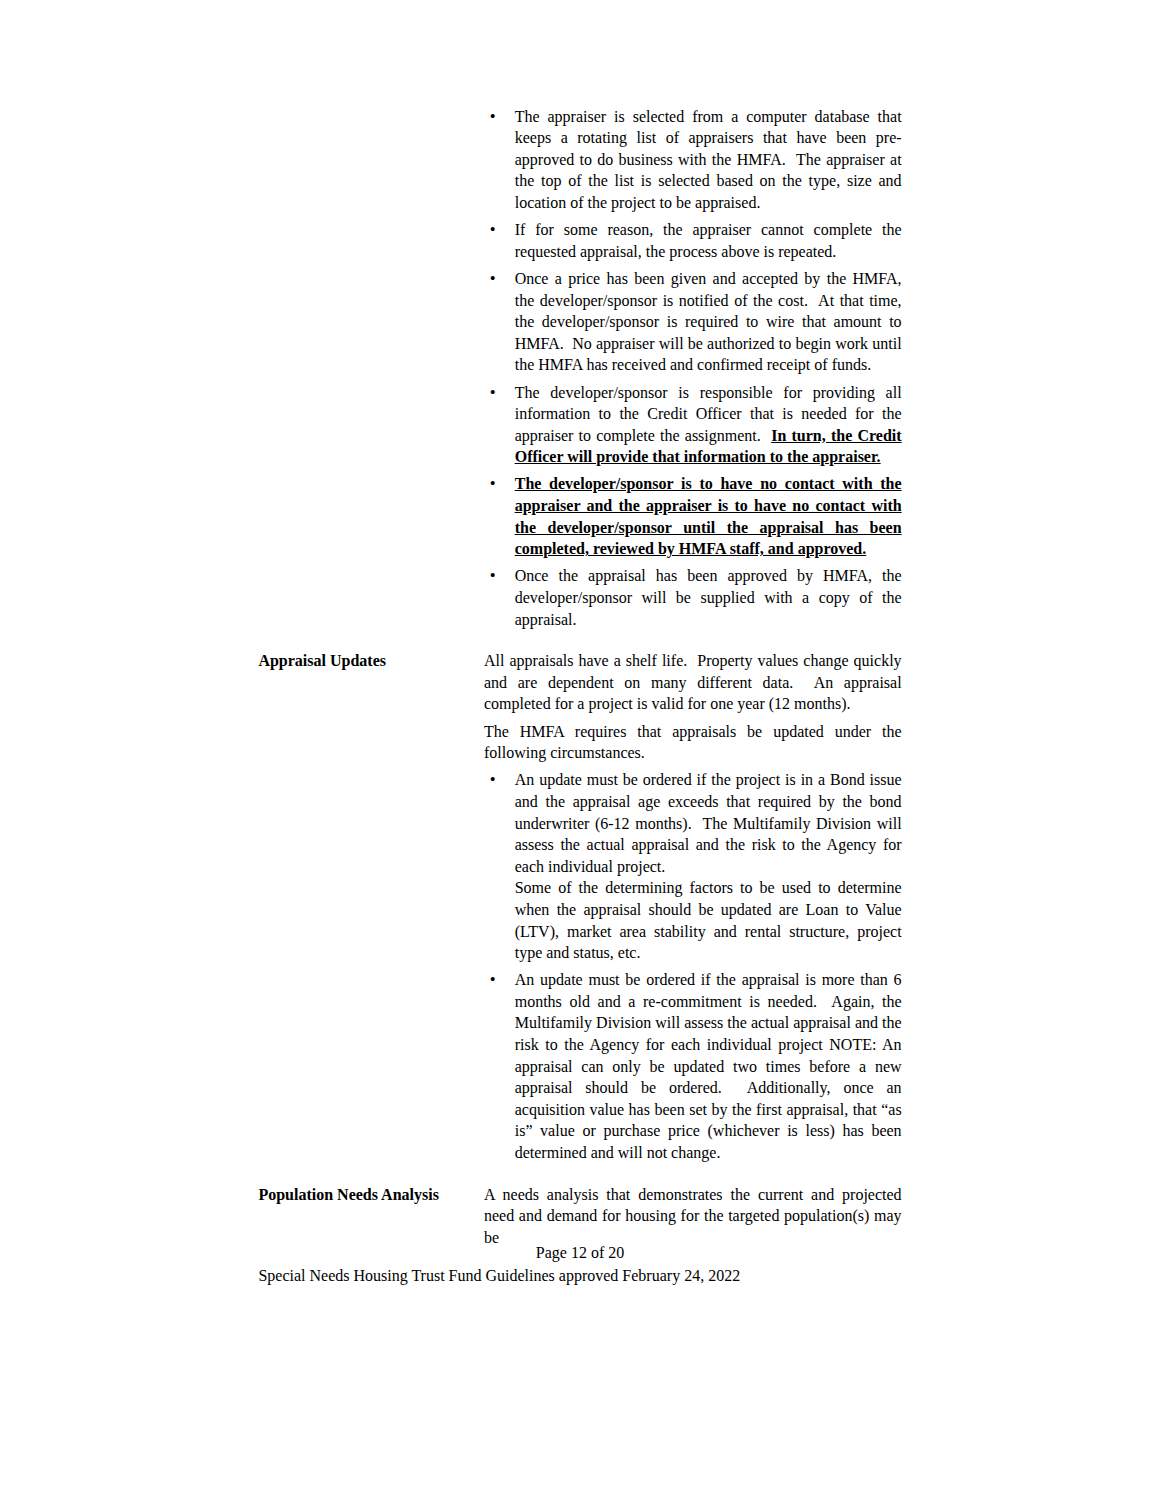The appraiser is selected from a computer database that keeps a rotating list of appraisers that have been pre-approved to do business with the HMFA. The appraiser at the top of the list is selected based on the type, size and location of the project to be appraised.
If for some reason, the appraiser cannot complete the requested appraisal, the process above is repeated.
Once a price has been given and accepted by the HMFA, the developer/sponsor is notified of the cost. At that time, the developer/sponsor is required to wire that amount to HMFA. No appraiser will be authorized to begin work until the HMFA has received and confirmed receipt of funds.
The developer/sponsor is responsible for providing all information to the Credit Officer that is needed for the appraiser to complete the assignment. In turn, the Credit Officer will provide that information to the appraiser.
The developer/sponsor is to have no contact with the appraiser and the appraiser is to have no contact with the developer/sponsor until the appraisal has been completed, reviewed by HMFA staff, and approved.
Once the appraisal has been approved by HMFA, the developer/sponsor will be supplied with a copy of the appraisal.
Appraisal Updates
All appraisals have a shelf life. Property values change quickly and are dependent on many different data. An appraisal completed for a project is valid for one year (12 months).
The HMFA requires that appraisals be updated under the following circumstances.
An update must be ordered if the project is in a Bond issue and the appraisal age exceeds that required by the bond underwriter (6-12 months). The Multifamily Division will assess the actual appraisal and the risk to the Agency for each individual project.
Some of the determining factors to be used to determine when the appraisal should be updated are Loan to Value (LTV), market area stability and rental structure, project type and status, etc.
An update must be ordered if the appraisal is more than 6 months old and a re-commitment is needed. Again, the Multifamily Division will assess the actual appraisal and the risk to the Agency for each individual project NOTE: An appraisal can only be updated two times before a new appraisal should be ordered. Additionally, once an acquisition value has been set by the first appraisal, that “as is” value or purchase price (whichever is less) has been determined and will not change.
Population Needs Analysis
A needs analysis that demonstrates the current and projected need and demand for housing for the targeted population(s) may be
Page 12 of 20
Special Needs Housing Trust Fund Guidelines approved February 24, 2022